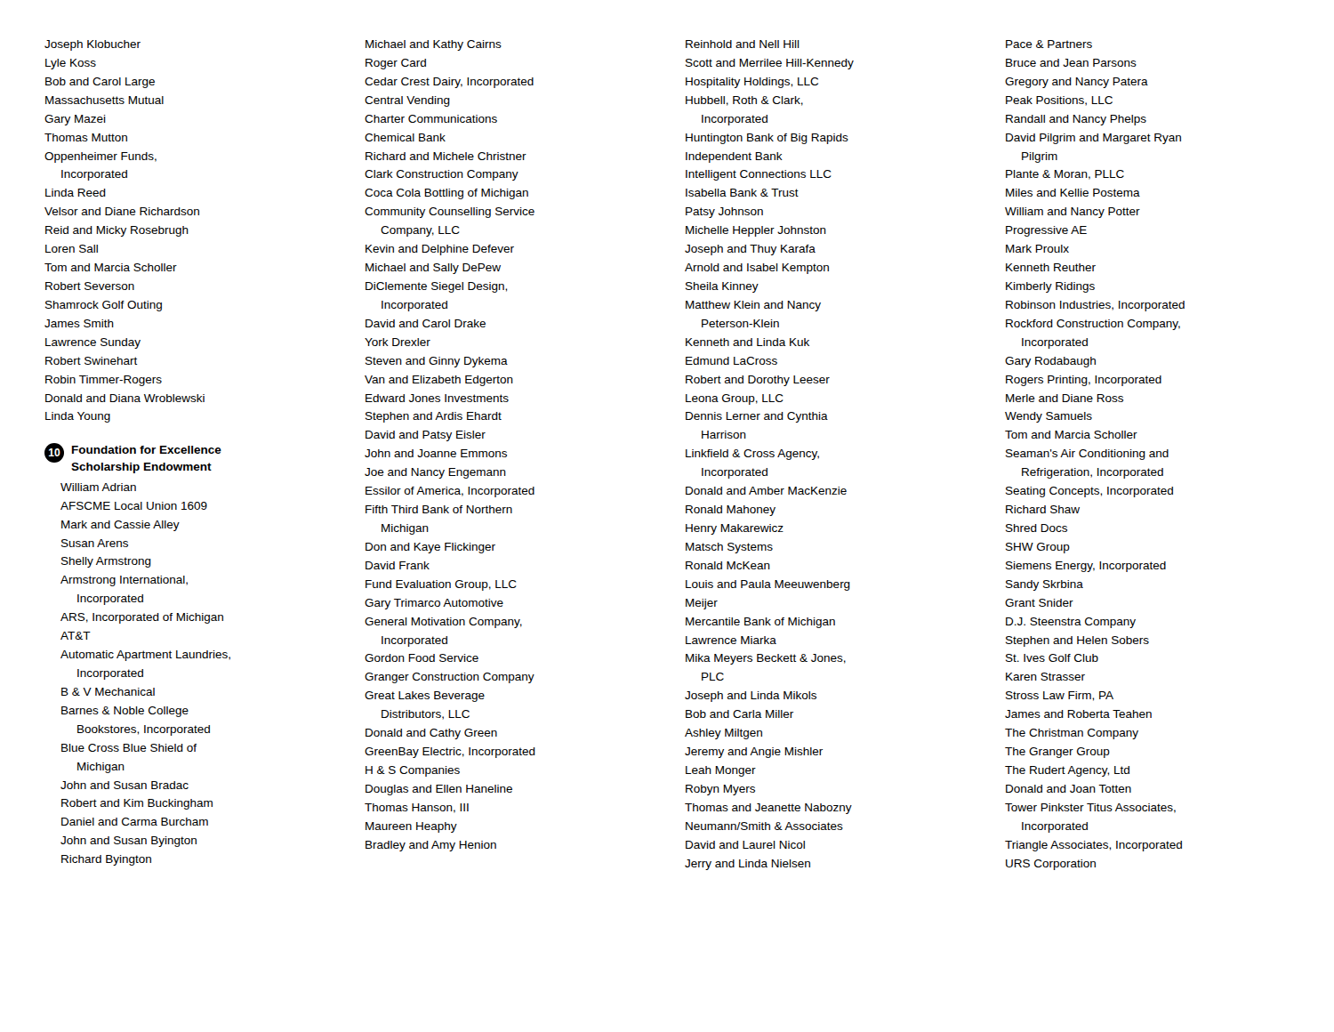Joseph Klobucher
Lyle Koss
Bob and Carol Large
Massachusetts Mutual
Gary Mazei
Thomas Mutton
Oppenheimer Funds,
Incorporated
Linda Reed
Velsor and Diane Richardson
Reid and Micky Rosebrugh
Loren Sall
Tom and Marcia Scholler
Robert Severson
Shamrock Golf Outing
James Smith
Lawrence Sunday
Robert Swinehart
Robin Timmer-Rogers
Donald and Diana Wroblewski
Linda Young
10
Foundation for Excellence
Scholarship Endowment
William Adrian
AFSCME Local Union 1609
Mark and Cassie Alley
Susan Arens
Shelly Armstrong
Armstrong International,
Incorporated
ARS, Incorporated of Michigan
AT&T
Automatic Apartment Laundries,
Incorporated
B & V Mechanical
Barnes & Noble College
Bookstores, Incorporated
Blue Cross Blue Shield of
Michigan
John and Susan Bradac
Robert and Kim Buckingham
Daniel and Carma Burcham
John and Susan Byington
Richard Byington
Michael and Kathy Cairns
Roger Card
Cedar Crest Dairy, Incorporated
Central Vending
Charter Communications
Chemical Bank
Richard and Michele Christner
Clark Construction Company
Coca Cola Bottling of Michigan
Community Counselling Service
Company, LLC
Kevin and Delphine Defever
Michael and Sally DePew
DiClemente Siegel Design,
Incorporated
David and Carol Drake
York Drexler
Steven and Ginny Dykema
Van and Elizabeth Edgerton
Edward Jones Investments
Stephen and Ardis Ehardt
David and Patsy Eisler
John and Joanne Emmons
Joe and Nancy Engemann
Essilor of America, Incorporated
Fifth Third Bank of Northern
Michigan
Don and Kaye Flickinger
David Frank
Fund Evaluation Group, LLC
Gary Trimarco Automotive
General Motivation Company,
Incorporated
Gordon Food Service
Granger Construction Company
Great Lakes Beverage
Distributors, LLC
Donald and Cathy Green
GreenBay Electric, Incorporated
H & S Companies
Douglas and Ellen Haneline
Thomas Hanson, III
Maureen Heaphy
Bradley and Amy Henion
Reinhold and Nell Hill
Scott and Merrilee Hill-Kennedy
Hospitality Holdings, LLC
Hubbell, Roth & Clark,
Incorporated
Huntington Bank of Big Rapids
Independent Bank
Intelligent Connections LLC
Isabella Bank & Trust
Patsy Johnson
Michelle Heppler Johnston
Joseph and Thuy Karafa
Arnold and Isabel Kempton
Sheila Kinney
Matthew Klein and Nancy
Peterson-Klein
Kenneth and Linda Kuk
Edmund LaCross
Robert and Dorothy Leeser
Leona Group, LLC
Dennis Lerner and Cynthia
Harrison
Linkfield & Cross Agency,
Incorporated
Donald and Amber MacKenzie
Ronald Mahoney
Henry Makarewicz
Matsch Systems
Ronald McKean
Louis and Paula Meeuwenberg
Meijer
Mercantile Bank of Michigan
Lawrence Miarka
Mika Meyers Beckett & Jones,
PLC
Joseph and Linda Mikols
Bob and Carla Miller
Ashley Miltgen
Jeremy and Angie Mishler
Leah Monger
Robyn Myers
Thomas and Jeanette Nabozny
Neumann/Smith & Associates
David and Laurel Nicol
Jerry and Linda Nielsen
Pace & Partners
Bruce and Jean Parsons
Gregory and Nancy Patera
Peak Positions, LLC
Randall and Nancy Phelps
David Pilgrim and Margaret Ryan
Pilgrim
Plante & Moran, PLLC
Miles and Kellie Postema
William and Nancy Potter
Progressive AE
Mark Proulx
Kenneth Reuther
Kimberly Ridings
Robinson Industries, Incorporated
Rockford Construction Company,
Incorporated
Gary Rodabaugh
Rogers Printing, Incorporated
Merle and Diane Ross
Wendy Samuels
Tom and Marcia Scholler
Seaman's Air Conditioning and
Refrigeration, Incorporated
Seating Concepts, Incorporated
Richard Shaw
Shred Docs
SHW Group
Siemens Energy, Incorporated
Sandy Skrbina
Grant Snider
D.J. Steenstra Company
Stephen and Helen Sobers
St. Ives Golf Club
Karen Strasser
Stross Law Firm, PA
James and Roberta Teahen
The Christman Company
The Granger Group
The Rudert Agency, Ltd
Donald and Joan Totten
Tower Pinkster Titus Associates,
Incorporated
Triangle Associates, Incorporated
URS Corporation